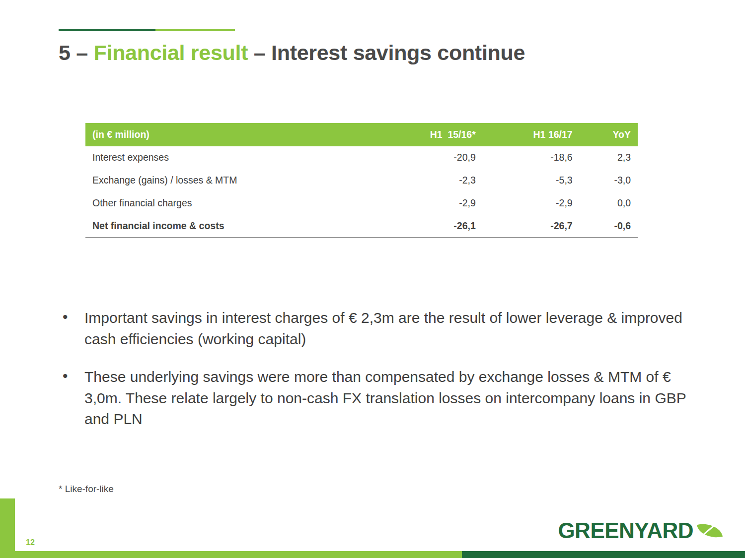5 – Financial result – Interest savings continue
| (in € million) | H1 15/16* | H1 16/17 | YoY |
| --- | --- | --- | --- |
| Interest expenses | -20,9 | -18,6 | 2,3 |
| Exchange (gains) / losses & MTM | -2,3 | -5,3 | -3,0 |
| Other financial charges | -2,9 | -2,9 | 0,0 |
| Net financial income & costs | -26,1 | -26,7 | -0,6 |
Important savings in interest charges of € 2,3m are the result of lower leverage & improved cash efficiencies (working capital)
These underlying savings were more than compensated by exchange losses & MTM of € 3,0m. These relate largely to non-cash FX translation losses on intercompany loans in GBP and PLN
* Like-for-like
12
GREENYARD